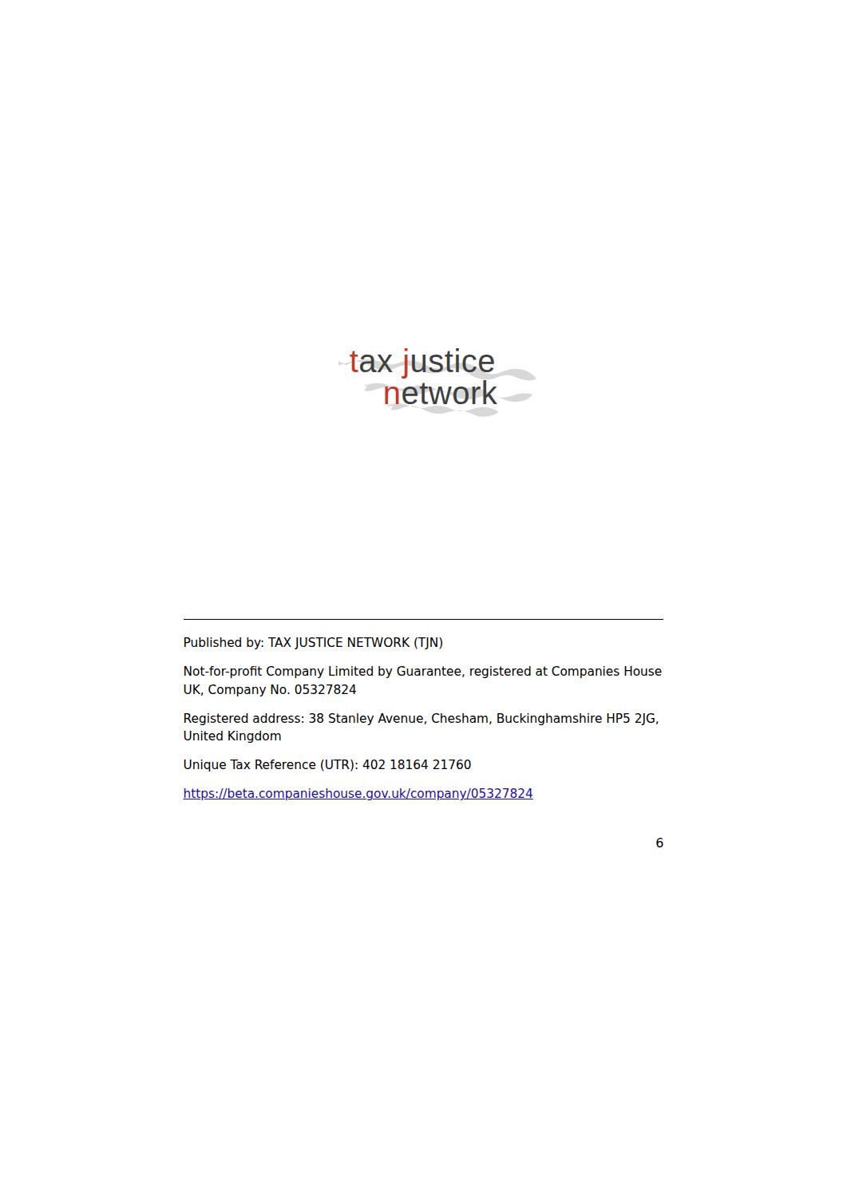tax justice network
Published by: TAX JUSTICE NETWORK (TJN)
Not-for-profit Company Limited by Guarantee, registered at Companies House UK, Company No. 05327824
Registered address: 38 Stanley Avenue, Chesham, Buckinghamshire HP5 2JG, United Kingdom
Unique Tax Reference (UTR): 402 18164 21760
https://beta.companieshouse.gov.uk/company/05327824
6